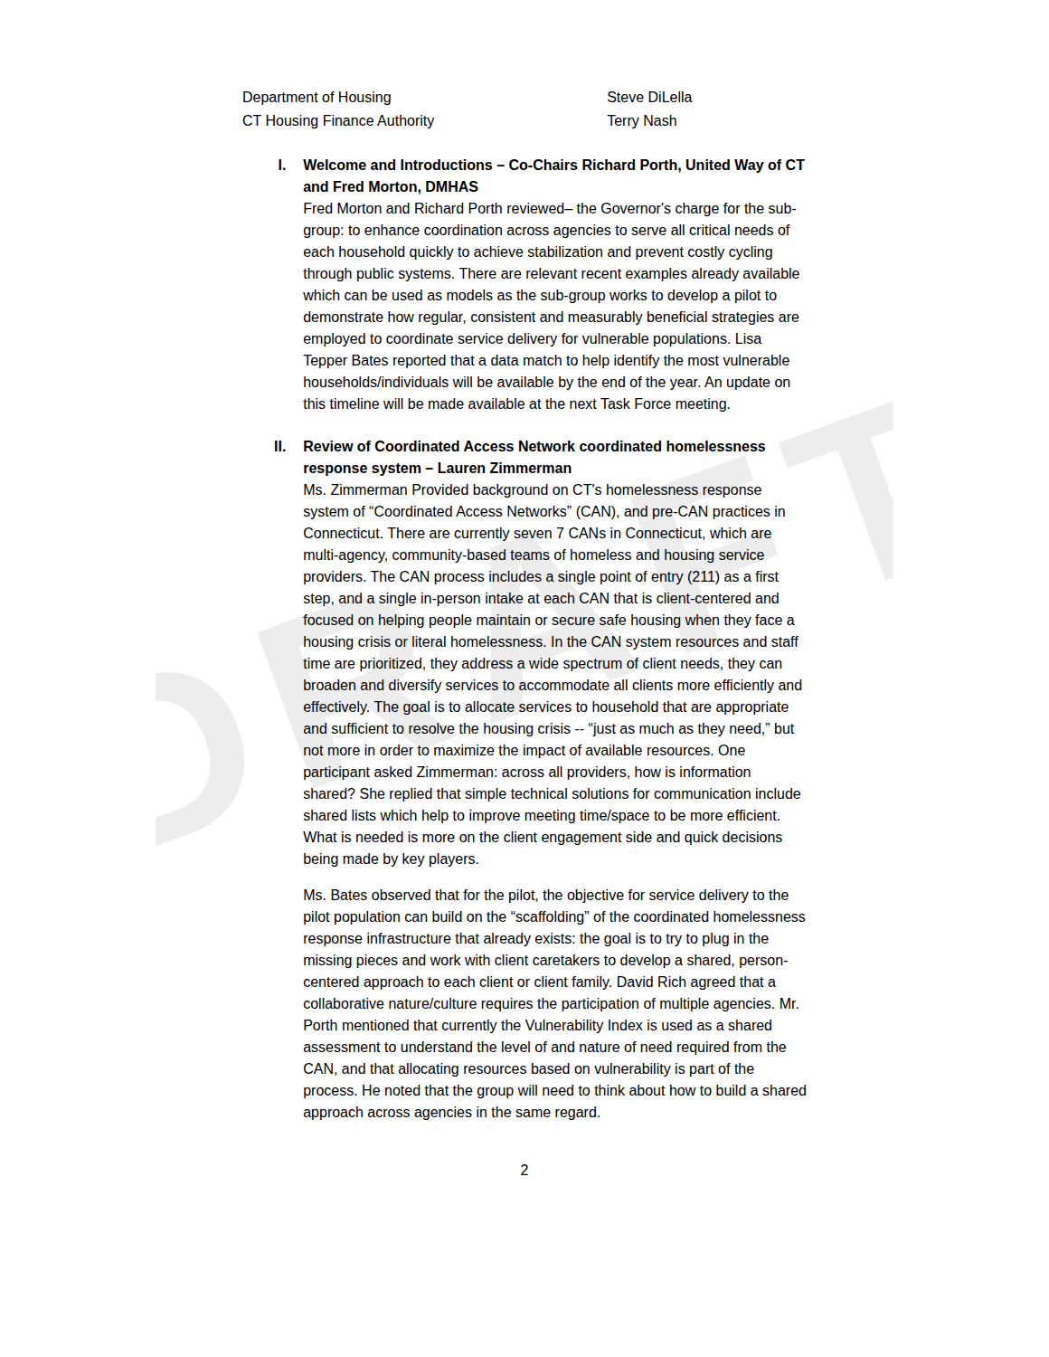DRAFT
| Department of Housing | Steve DiLella |
| CT Housing Finance Authority | Terry Nash |
Welcome and Introductions – Co-Chairs Richard Porth, United Way of CT and Fred Morton, DMHAS
Fred Morton and Richard Porth reviewed– the Governor's charge for the sub-group: to enhance coordination across agencies to serve all critical needs of each household quickly to achieve stabilization and prevent costly cycling through public systems. There are relevant recent examples already available which can be used as models as the sub-group works to develop a pilot to demonstrate how regular, consistent and measurably beneficial strategies are employed to coordinate service delivery for vulnerable populations. Lisa Tepper Bates reported that a data match to help identify the most vulnerable households/individuals will be available by the end of the year. An update on this timeline will be made available at the next Task Force meeting.
Review of Coordinated Access Network coordinated homelessness response system – Lauren Zimmerman
Ms. Zimmerman Provided background on CT's homelessness response system of “Coordinated Access Networks” (CAN), and pre-CAN practices in Connecticut. There are currently seven 7 CANs in Connecticut, which are multi-agency, community-based teams of homeless and housing service providers. The CAN process includes a single point of entry (211) as a first step, and a single in-person intake at each CAN that is client-centered and focused on helping people maintain or secure safe housing when they face a housing crisis or literal homelessness. In the CAN system resources and staff time are prioritized, they address a wide spectrum of client needs, they can broaden and diversify services to accommodate all clients more efficiently and effectively. The goal is to allocate services to household that are appropriate and sufficient to resolve the housing crisis -- “just as much as they need,” but not more in order to maximize the impact of available resources. One participant asked Zimmerman: across all providers, how is information shared? She replied that simple technical solutions for communication include shared lists which help to improve meeting time/space to be more efficient. What is needed is more on the client engagement side and quick decisions being made by key players.
Ms. Bates observed that for the pilot, the objective for service delivery to the pilot population can build on the “scaffolding” of the coordinated homelessness response infrastructure that already exists: the goal is to try to plug in the missing pieces and work with client caretakers to develop a shared, person-centered approach to each client or client family. David Rich agreed that a collaborative nature/culture requires the participation of multiple agencies. Mr. Porth mentioned that currently the Vulnerability Index is used as a shared assessment to understand the level of and nature of need required from the CAN, and that allocating resources based on vulnerability is part of the process. He noted that the group will need to think about how to build a shared approach across agencies in the same regard.
2